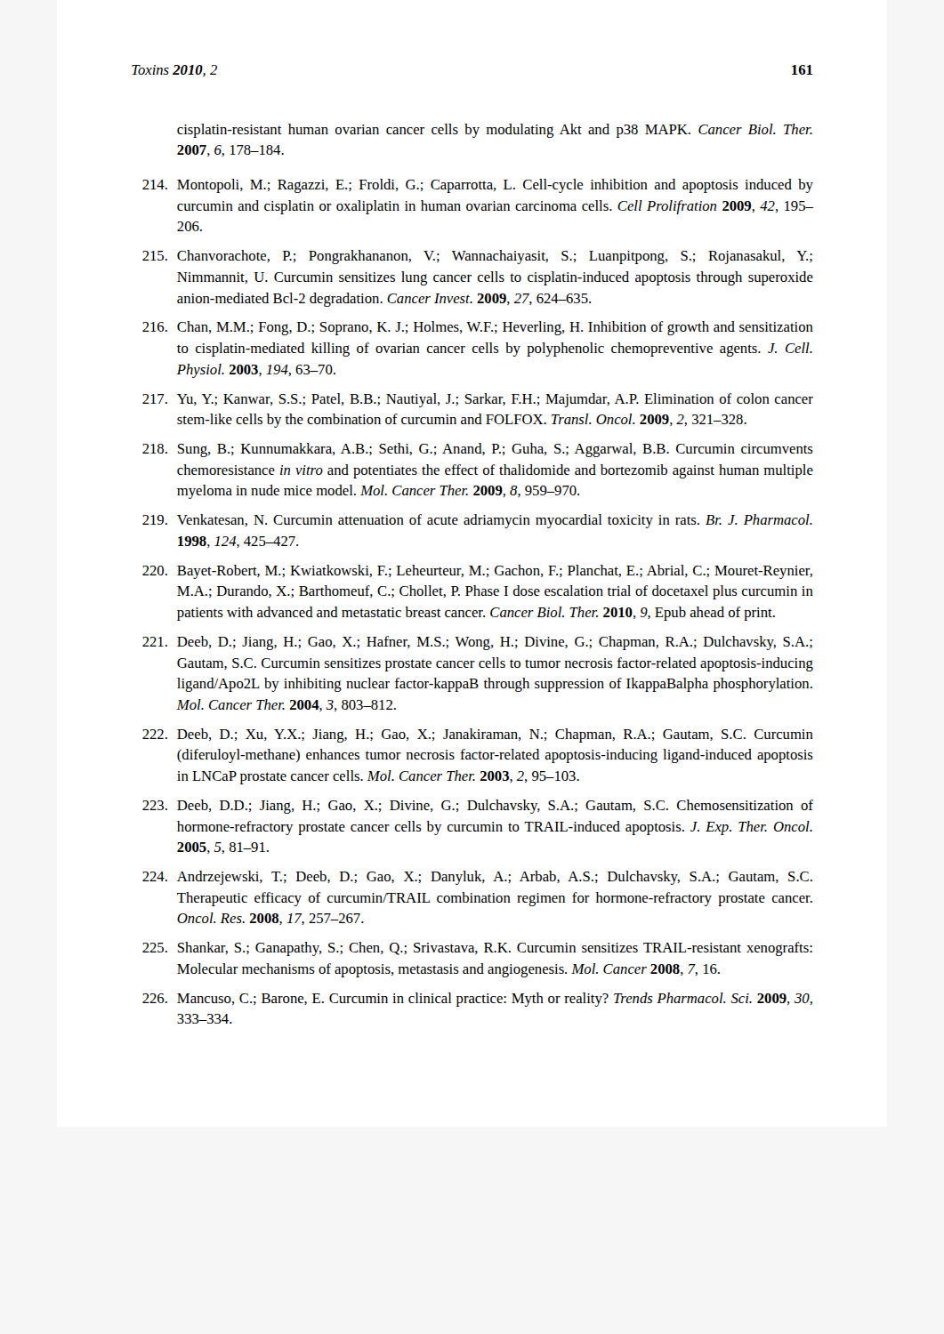Toxins 2010, 2 161
cisplatin-resistant human ovarian cancer cells by modulating Akt and p38 MAPK. Cancer Biol. Ther. 2007, 6, 178–184.
214. Montopoli, M.; Ragazzi, E.; Froldi, G.; Caparrotta, L. Cell-cycle inhibition and apoptosis induced by curcumin and cisplatin or oxaliplatin in human ovarian carcinoma cells. Cell Prolifration 2009, 42, 195–206.
215. Chanvorachote, P.; Pongrakhananon, V.; Wannachaiyasit, S.; Luanpitpong, S.; Rojanasakul, Y.; Nimmannit, U. Curcumin sensitizes lung cancer cells to cisplatin-induced apoptosis through superoxide anion-mediated Bcl-2 degradation. Cancer Invest. 2009, 27, 624–635.
216. Chan, M.M.; Fong, D.; Soprano, K. J.; Holmes, W.F.; Heverling, H. Inhibition of growth and sensitization to cisplatin-mediated killing of ovarian cancer cells by polyphenolic chemopreventive agents. J. Cell. Physiol. 2003, 194, 63–70.
217. Yu, Y.; Kanwar, S.S.; Patel, B.B.; Nautiyal, J.; Sarkar, F.H.; Majumdar, A.P. Elimination of colon cancer stem-like cells by the combination of curcumin and FOLFOX. Transl. Oncol. 2009, 2, 321–328.
218. Sung, B.; Kunnumakkara, A.B.; Sethi, G.; Anand, P.; Guha, S.; Aggarwal, B.B. Curcumin circumvents chemoresistance in vitro and potentiates the effect of thalidomide and bortezomib against human multiple myeloma in nude mice model. Mol. Cancer Ther. 2009, 8, 959–970.
219. Venkatesan, N. Curcumin attenuation of acute adriamycin myocardial toxicity in rats. Br. J. Pharmacol. 1998, 124, 425–427.
220. Bayet-Robert, M.; Kwiatkowski, F.; Leheurteur, M.; Gachon, F.; Planchat, E.; Abrial, C.; Mouret-Reynier, M.A.; Durando, X.; Barthomeuf, C.; Chollet, P. Phase I dose escalation trial of docetaxel plus curcumin in patients with advanced and metastatic breast cancer. Cancer Biol. Ther. 2010, 9, Epub ahead of print.
221. Deeb, D.; Jiang, H.; Gao, X.; Hafner, M.S.; Wong, H.; Divine, G.; Chapman, R.A.; Dulchavsky, S.A.; Gautam, S.C. Curcumin sensitizes prostate cancer cells to tumor necrosis factor-related apoptosis-inducing ligand/Apo2L by inhibiting nuclear factor-kappaB through suppression of IkappaBalpha phosphorylation. Mol. Cancer Ther. 2004, 3, 803–812.
222. Deeb, D.; Xu, Y.X.; Jiang, H.; Gao, X.; Janakiraman, N.; Chapman, R.A.; Gautam, S.C. Curcumin (diferuloyl-methane) enhances tumor necrosis factor-related apoptosis-inducing ligand-induced apoptosis in LNCaP prostate cancer cells. Mol. Cancer Ther. 2003, 2, 95–103.
223. Deeb, D.D.; Jiang, H.; Gao, X.; Divine, G.; Dulchavsky, S.A.; Gautam, S.C. Chemosensitization of hormone-refractory prostate cancer cells by curcumin to TRAIL-induced apoptosis. J. Exp. Ther. Oncol. 2005, 5, 81–91.
224. Andrzejewski, T.; Deeb, D.; Gao, X.; Danyluk, A.; Arbab, A.S.; Dulchavsky, S.A.; Gautam, S.C. Therapeutic efficacy of curcumin/TRAIL combination regimen for hormone-refractory prostate cancer. Oncol. Res. 2008, 17, 257–267.
225. Shankar, S.; Ganapathy, S.; Chen, Q.; Srivastava, R.K. Curcumin sensitizes TRAIL-resistant xenografts: Molecular mechanisms of apoptosis, metastasis and angiogenesis. Mol. Cancer 2008, 7, 16.
226. Mancuso, C.; Barone, E. Curcumin in clinical practice: Myth or reality? Trends Pharmacol. Sci. 2009, 30, 333–334.